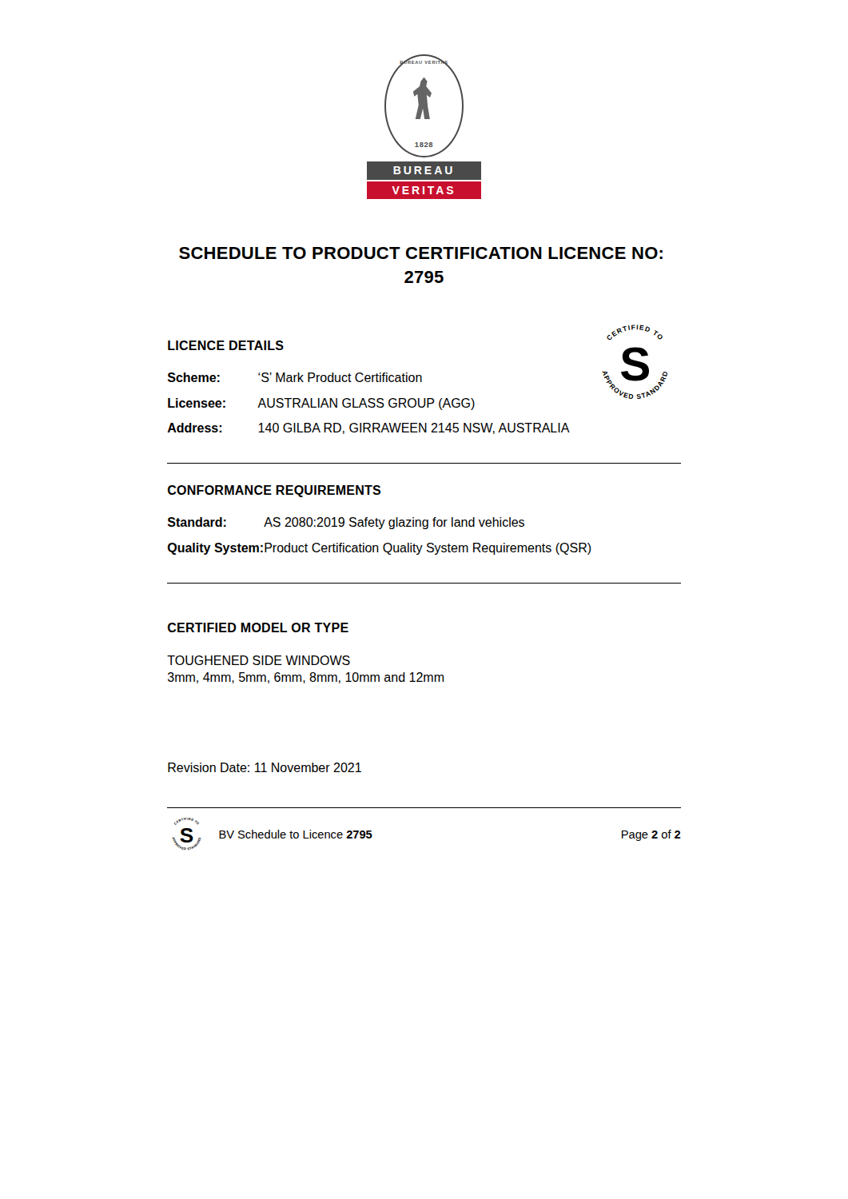BUREAU VERITAS
1828
BUREAU
VERITAS
SCHEDULE TO PRODUCT CERTIFICATION LICENCE NO: 2795
CERTIFIED TO APPROVED STANDARD S
LICENCE DETAILS
| Scheme: | ‘S’ Mark Product Certification |
| Licensee: | AUSTRALIAN GLASS GROUP (AGG) |
| Address: | 140 GILBA RD, GIRRAWEEN 2145 NSW, AUSTRALIA |
CONFORMANCE REQUIREMENTS
| Standard: | AS 2080:2019 Safety glazing for land vehicles |
| Quality System: | Product Certification Quality System Requirements (QSR) |
CERTIFIED MODEL OR TYPE
TOUGHENED SIDE WINDOWS
3mm, 4mm, 5mm, 6mm, 8mm, 10mm and 12mm
Revision Date: 11 November 2021
CERTIFIED TO APPROVED STANDARD S
BV Schedule to Licence 2795
Page 2 of 2